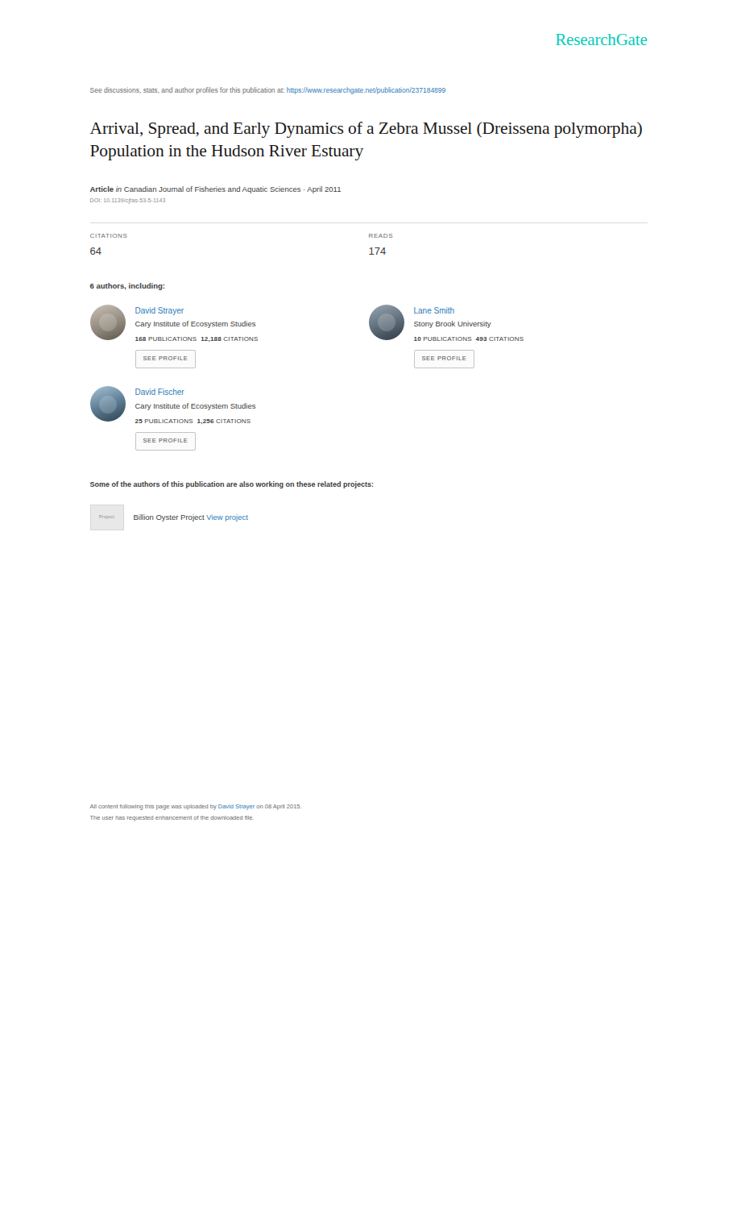ResearchGate
See discussions, stats, and author profiles for this publication at: https://www.researchgate.net/publication/237184899
Arrival, Spread, and Early Dynamics of a Zebra Mussel (Dreissena polymorpha) Population in the Hudson River Estuary
Article in Canadian Journal of Fisheries and Aquatic Sciences · April 2011
DOI: 10.1139/cjfas-53-5-1143
CITATIONS
64
READS
174
6 authors, including:
David Strayer
Cary Institute of Ecosystem Studies
168 PUBLICATIONS 12,188 CITATIONS
See Profile
Lane Smith
Stony Brook University
10 PUBLICATIONS 493 CITATIONS
See Profile
David Fischer
Cary Institute of Ecosystem Studies
25 PUBLICATIONS 1,256 CITATIONS
See Profile
Some of the authors of this publication are also working on these related projects:
Project
Billion Oyster Project View project
All content following this page was uploaded by David Strayer on 08 April 2015.
The user has requested enhancement of the downloaded file.